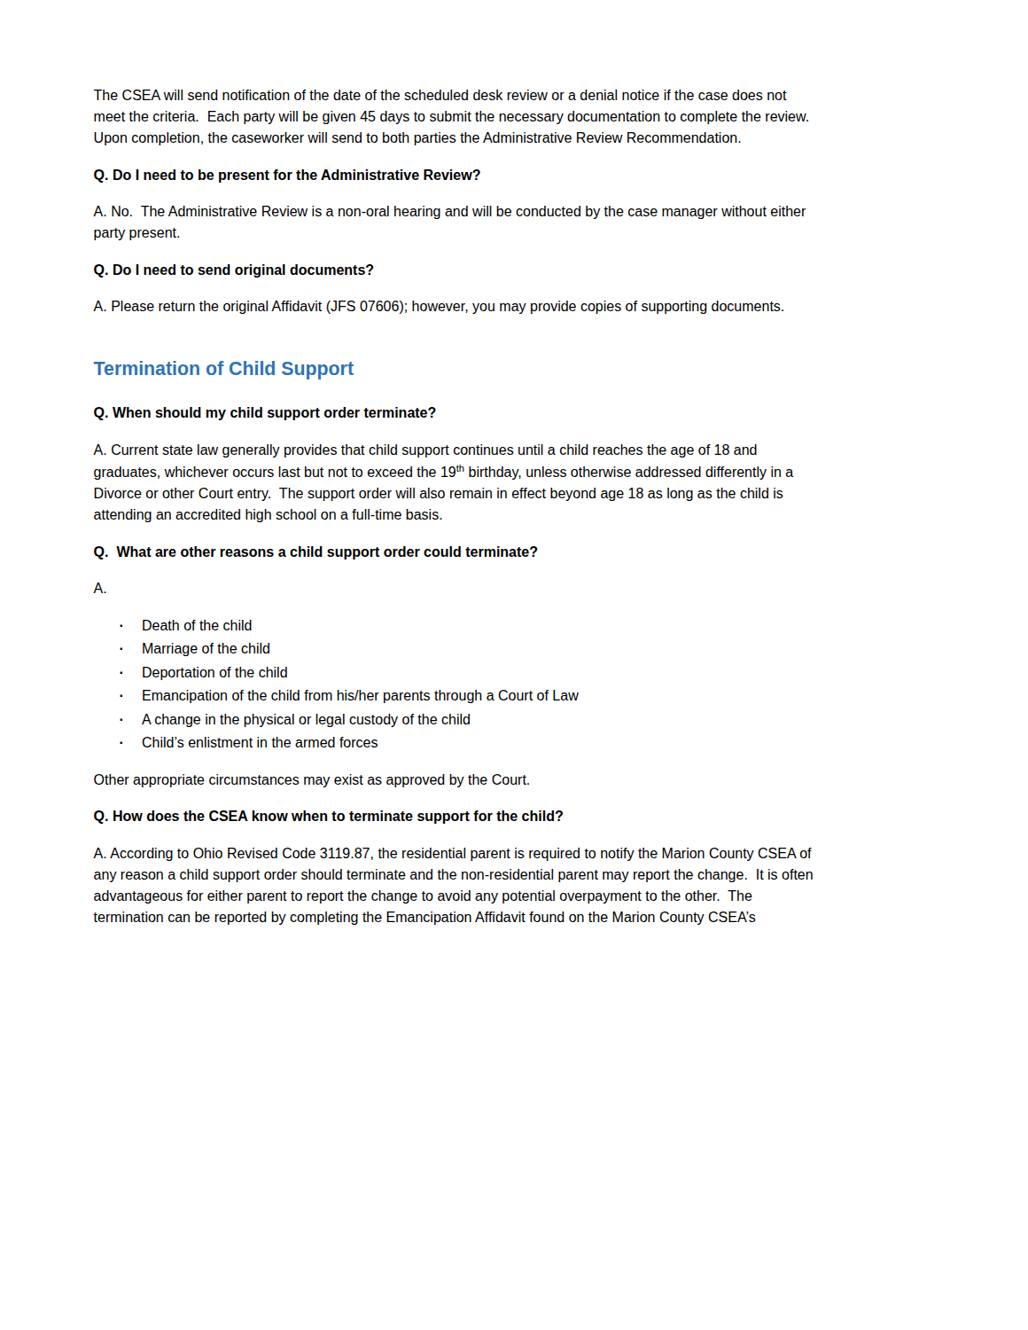The CSEA will send notification of the date of the scheduled desk review or a denial notice if the case does not meet the criteria. Each party will be given 45 days to submit the necessary documentation to complete the review. Upon completion, the caseworker will send to both parties the Administrative Review Recommendation.
Q. Do I need to be present for the Administrative Review?
A. No. The Administrative Review is a non-oral hearing and will be conducted by the case manager without either party present.
Q. Do I need to send original documents?
A. Please return the original Affidavit (JFS 07606); however, you may provide copies of supporting documents.
Termination of Child Support
Q. When should my child support order terminate?
A. Current state law generally provides that child support continues until a child reaches the age of 18 and graduates, whichever occurs last but not to exceed the 19th birthday, unless otherwise addressed differently in a Divorce or other Court entry. The support order will also remain in effect beyond age 18 as long as the child is attending an accredited high school on a full-time basis.
Q. What are other reasons a child support order could terminate?
A.
Death of the child
Marriage of the child
Deportation of the child
Emancipation of the child from his/her parents through a Court of Law
A change in the physical or legal custody of the child
Child’s enlistment in the armed forces
Other appropriate circumstances may exist as approved by the Court.
Q. How does the CSEA know when to terminate support for the child?
A. According to Ohio Revised Code 3119.87, the residential parent is required to notify the Marion County CSEA of any reason a child support order should terminate and the non-residential parent may report the change. It is often advantageous for either parent to report the change to avoid any potential overpayment to the other. The termination can be reported by completing the Emancipation Affidavit found on the Marion County CSEA’s